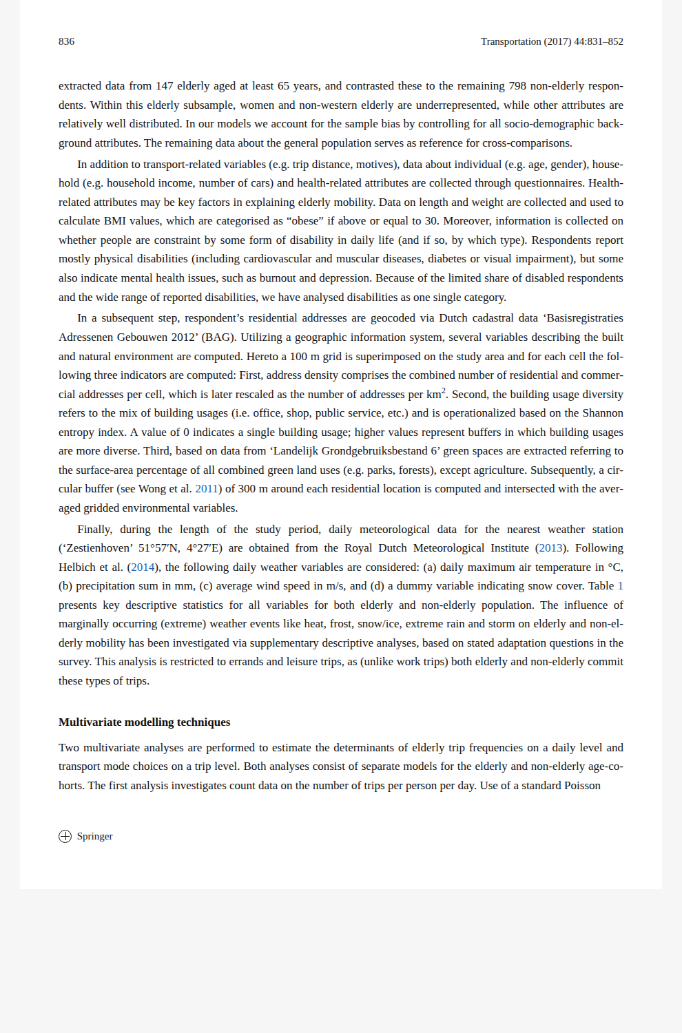836 Transportation (2017) 44:831–852
extracted data from 147 elderly aged at least 65 years, and contrasted these to the remaining 798 non-elderly respondents. Within this elderly subsample, women and non-western elderly are underrepresented, while other attributes are relatively well distributed. In our models we account for the sample bias by controlling for all socio-demographic background attributes. The remaining data about the general population serves as reference for cross-comparisons.
In addition to transport-related variables (e.g. trip distance, motives), data about individual (e.g. age, gender), household (e.g. household income, number of cars) and health-related attributes are collected through questionnaires. Health-related attributes may be key factors in explaining elderly mobility. Data on length and weight are collected and used to calculate BMI values, which are categorised as “obese” if above or equal to 30. Moreover, information is collected on whether people are constraint by some form of disability in daily life (and if so, by which type). Respondents report mostly physical disabilities (including cardiovascular and muscular diseases, diabetes or visual impairment), but some also indicate mental health issues, such as burnout and depression. Because of the limited share of disabled respondents and the wide range of reported disabilities, we have analysed disabilities as one single category.
In a subsequent step, respondent’s residential addresses are geocoded via Dutch cadastral data ‘Basisregistraties Adressenen Gebouwen 2012’ (BAG). Utilizing a geographic information system, several variables describing the built and natural environment are computed. Hereto a 100 m grid is superimposed on the study area and for each cell the following three indicators are computed: First, address density comprises the combined number of residential and commercial addresses per cell, which is later rescaled as the number of addresses per km2. Second, the building usage diversity refers to the mix of building usages (i.e. office, shop, public service, etc.) and is operationalized based on the Shannon entropy index. A value of 0 indicates a single building usage; higher values represent buffers in which building usages are more diverse. Third, based on data from ‘Landelijk Grondgebruiksbestand 6’ green spaces are extracted referring to the surface-area percentage of all combined green land uses (e.g. parks, forests), except agriculture. Subsequently, a circular buffer (see Wong et al. 2011) of 300 m around each residential location is computed and intersected with the averaged gridded environmental variables.
Finally, during the length of the study period, daily meteorological data for the nearest weather station (‘Zestienhoven’ 51°57′N, 4°27′E) are obtained from the Royal Dutch Meteorological Institute (2013). Following Helbich et al. (2014), the following daily weather variables are considered: (a) daily maximum air temperature in °C, (b) precipitation sum in mm, (c) average wind speed in m/s, and (d) a dummy variable indicating snow cover. Table 1 presents key descriptive statistics for all variables for both elderly and non-elderly population. The influence of marginally occurring (extreme) weather events like heat, frost, snow/ice, extreme rain and storm on elderly and non-elderly mobility has been investigated via supplementary descriptive analyses, based on stated adaptation questions in the survey. This analysis is restricted to errands and leisure trips, as (unlike work trips) both elderly and non-elderly commit these types of trips.
Multivariate modelling techniques
Two multivariate analyses are performed to estimate the determinants of elderly trip frequencies on a daily level and transport mode choices on a trip level. Both analyses consist of separate models for the elderly and non-elderly age-cohorts. The first analysis investigates count data on the number of trips per person per day. Use of a standard Poisson
Springer